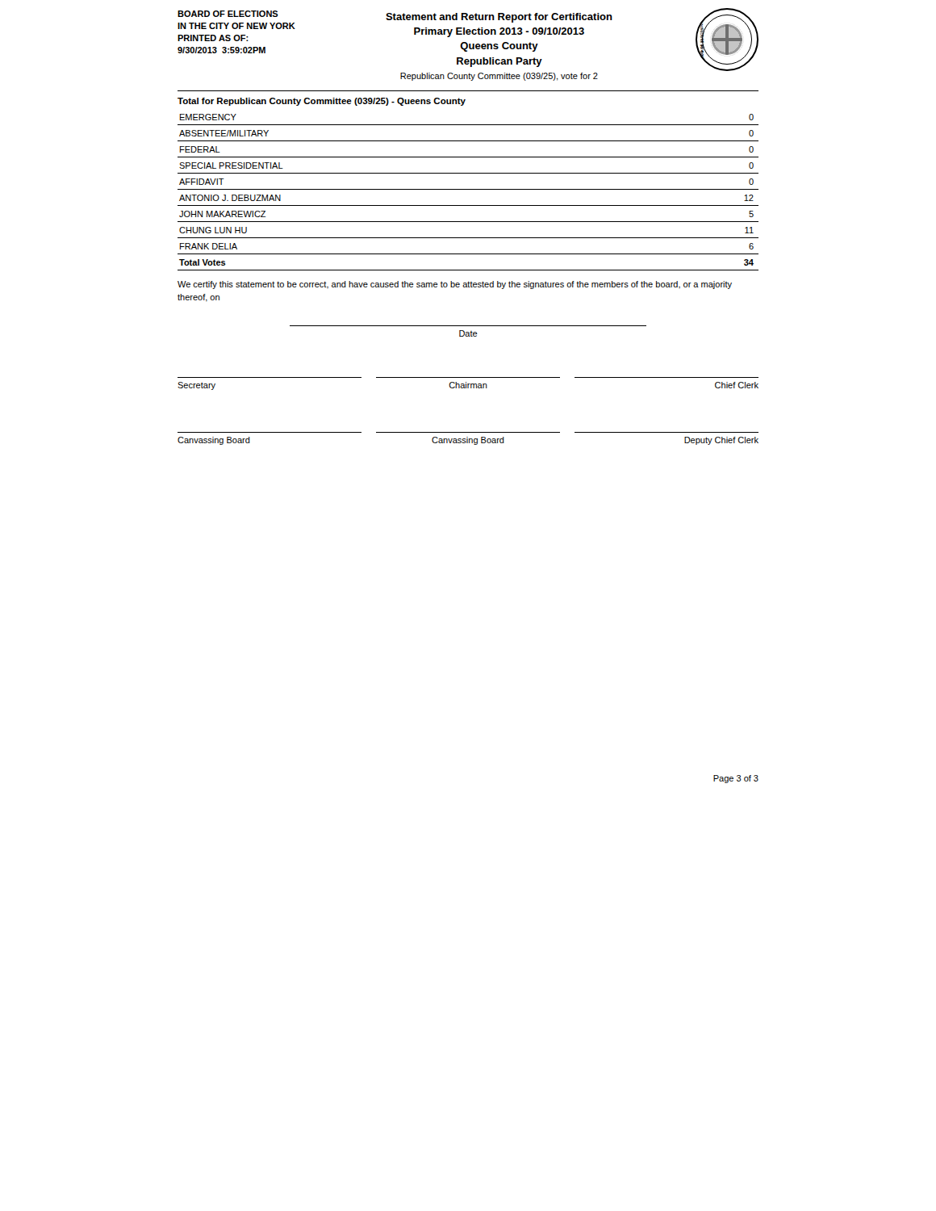BOARD OF ELECTIONS
IN THE CITY OF NEW YORK
PRINTED AS OF:
9/30/2013 3:59:02PM
Statement and Return Report for Certification
Primary Election 2013 - 09/10/2013
Queens County
Republican Party
Republican County Committee (039/25), vote for 2
BOARD OF ELECTIONS CITY OF NEW YORK
Total for Republican County Committee (039/25) - Queens County
| EMERGENCY | 0 |
| ABSENTEE/MILITARY | 0 |
| FEDERAL | 0 |
| SPECIAL PRESIDENTIAL | 0 |
| AFFIDAVIT | 0 |
| ANTONIO J. DEBUZMAN | 12 |
| JOHN MAKAREWICZ | 5 |
| CHUNG LUN HU | 11 |
| FRANK DELIA | 6 |
| Total Votes | 34 |
We certify this statement to be correct, and have caused the same to be attested by the signatures of the members of the board, or a majority thereof, on
Date
Secretary
Chairman
Chief Clerk
Canvassing Board
Canvassing Board
Deputy Chief Clerk
Page 3 of 3